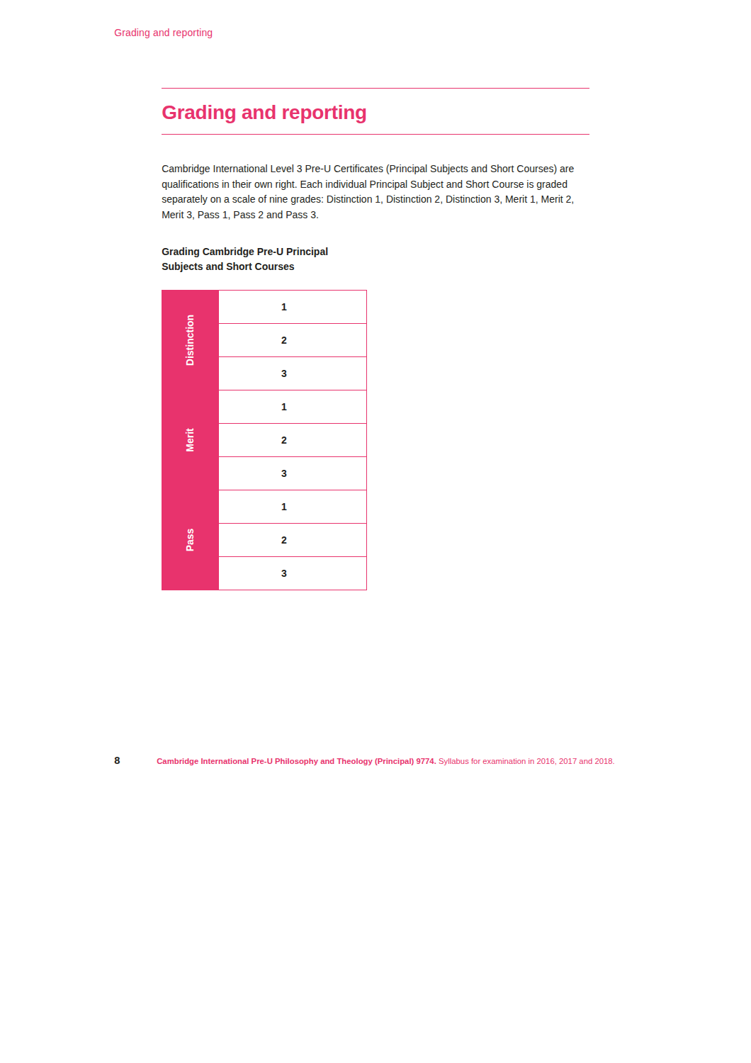Grading and reporting
Grading and reporting
Cambridge International Level 3 Pre-U Certificates (Principal Subjects and Short Courses) are qualifications in their own right. Each individual Principal Subject and Short Course is graded separately on a scale of nine grades: Distinction 1, Distinction 2, Distinction 3, Merit 1, Merit 2, Merit 3, Pass 1, Pass 2 and Pass 3.
Grading Cambridge Pre-U Principal
Subjects and Short Courses
| Distinction | 1 |
| 2 |
| 3 |
| Merit | 1 |
| 2 |
| 3 |
| Pass | 1 |
| 2 |
| 3 |
8 Cambridge International Pre-U Philosophy and Theology (Principal) 9774. Syllabus for examination in 2016, 2017 and 2018.